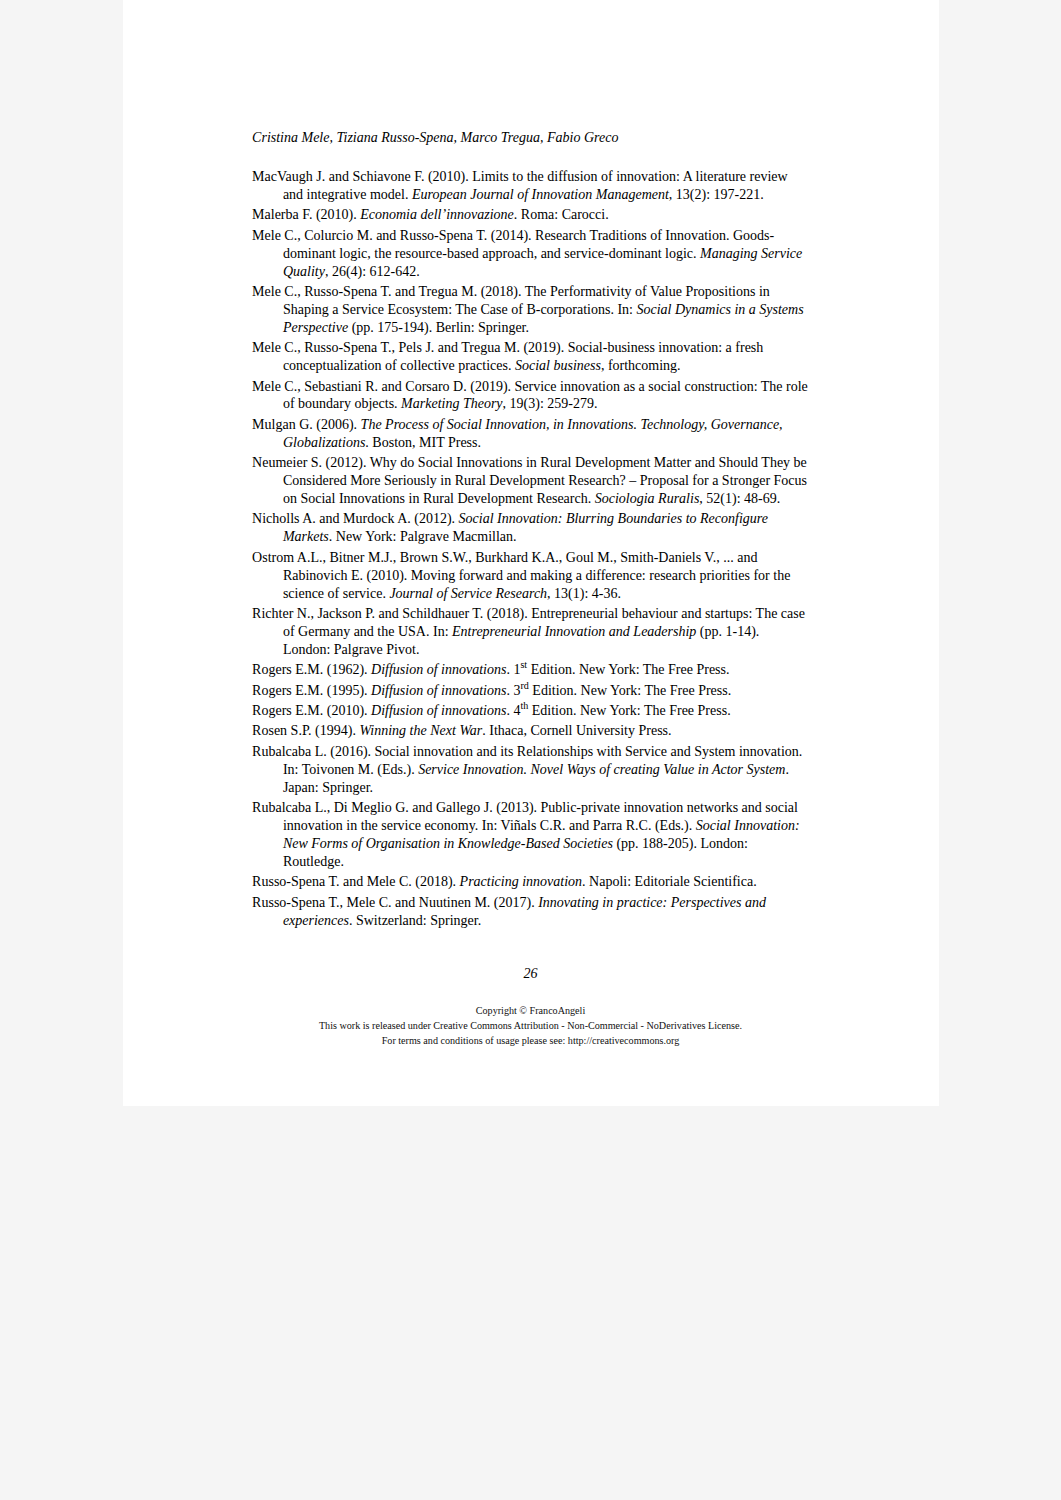Cristina Mele, Tiziana Russo-Spena, Marco Tregua, Fabio Greco
MacVaugh J. and Schiavone F. (2010). Limits to the diffusion of innovation: A literature review and integrative model. European Journal of Innovation Management, 13(2): 197-221.
Malerba F. (2010). Economia dell’innovazione. Roma: Carocci.
Mele C., Colurcio M. and Russo-Spena T. (2014). Research Traditions of Innovation. Goods-dominant logic, the resource-based approach, and service-dominant logic. Managing Service Quality, 26(4): 612-642.
Mele C., Russo-Spena T. and Tregua M. (2018). The Performativity of Value Propositions in Shaping a Service Ecosystem: The Case of B-corporations. In: Social Dynamics in a Systems Perspective (pp. 175-194). Berlin: Springer.
Mele C., Russo-Spena T., Pels J. and Tregua M. (2019). Social-business innovation: a fresh conceptualization of collective practices. Social business, forthcoming.
Mele C., Sebastiani R. and Corsaro D. (2019). Service innovation as a social construction: The role of boundary objects. Marketing Theory, 19(3): 259-279.
Mulgan G. (2006). The Process of Social Innovation, in Innovations. Technology, Governance, Globalizations. Boston, MIT Press.
Neumeier S. (2012). Why do Social Innovations in Rural Development Matter and Should They be Considered More Seriously in Rural Development Research? – Proposal for a Stronger Focus on Social Innovations in Rural Development Research. Sociologia Ruralis, 52(1): 48-69.
Nicholls A. and Murdock A. (2012). Social Innovation: Blurring Boundaries to Reconfigure Markets. New York: Palgrave Macmillan.
Ostrom A.L., Bitner M.J., Brown S.W., Burkhard K.A., Goul M., Smith-Daniels V., ... and Rabinovich E. (2010). Moving forward and making a difference: research priorities for the science of service. Journal of Service Research, 13(1): 4-36.
Richter N., Jackson P. and Schildhauer T. (2018). Entrepreneurial behaviour and startups: The case of Germany and the USA. In: Entrepreneurial Innovation and Leadership (pp. 1-14). London: Palgrave Pivot.
Rogers E.M. (1962). Diffusion of innovations. 1st Edition. New York: The Free Press.
Rogers E.M. (1995). Diffusion of innovations. 3rd Edition. New York: The Free Press.
Rogers E.M. (2010). Diffusion of innovations. 4th Edition. New York: The Free Press.
Rosen S.P. (1994). Winning the Next War. Ithaca, Cornell University Press.
Rubalcaba L. (2016). Social innovation and its Relationships with Service and System innovation. In: Toivonen M. (Eds.). Service Innovation. Novel Ways of creating Value in Actor System. Japan: Springer.
Rubalcaba L., Di Meglio G. and Gallego J. (2013). Public-private innovation networks and social innovation in the service economy. In: Viñals C.R. and Parra R.C. (Eds.). Social Innovation: New Forms of Organisation in Knowledge-Based Societies (pp. 188-205). London: Routledge.
Russo-Spena T. and Mele C. (2018). Practicing innovation. Napoli: Editoriale Scientifica.
Russo-Spena T., Mele C. and Nuutinen M. (2017). Innovating in practice: Perspectives and experiences. Switzerland: Springer.
26
Copyright © FrancoAngeli
This work is released under Creative Commons Attribution - Non-Commercial - NoDerivatives License.
For terms and conditions of usage please see: http://creativecommons.org